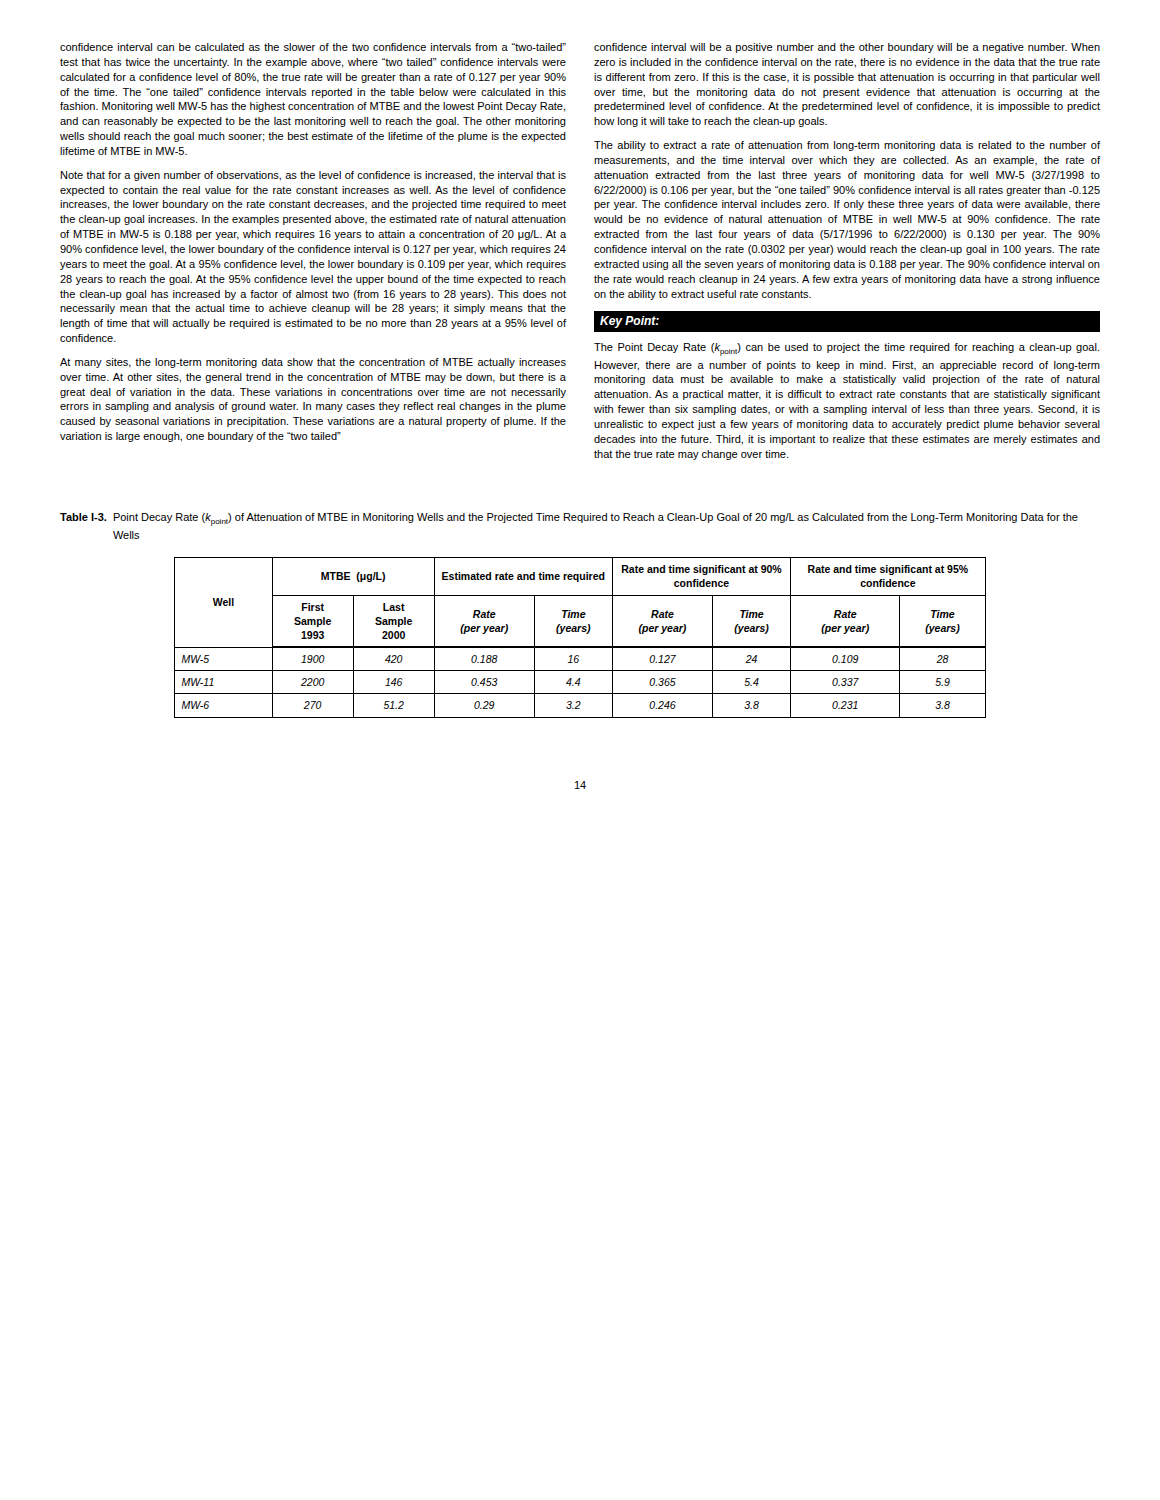confidence interval can be calculated as the slower of the two confidence intervals from a “two-tailed” test that has twice the uncertainty. In the example above, where “two tailed” confidence intervals were calculated for a confidence level of 80%, the true rate will be greater than a rate of 0.127 per year 90% of the time. The “one tailed” confidence intervals reported in the table below were calculated in this fashion. Monitoring well MW-5 has the highest concentration of MTBE and the lowest Point Decay Rate, and can reasonably be expected to be the last monitoring well to reach the goal. The other monitoring wells should reach the goal much sooner; the best estimate of the lifetime of the plume is the expected lifetime of MTBE in MW-5.
Note that for a given number of observations, as the level of confidence is increased, the interval that is expected to contain the real value for the rate constant increases as well. As the level of confidence increases, the lower boundary on the rate constant decreases, and the projected time required to meet the clean-up goal increases. In the examples presented above, the estimated rate of natural attenuation of MTBE in MW-5 is 0.188 per year, which requires 16 years to attain a concentration of 20 μg/L. At a 90% confidence level, the lower boundary of the confidence interval is 0.127 per year, which requires 24 years to meet the goal. At a 95% confidence level, the lower boundary is 0.109 per year, which requires 28 years to reach the goal. At the 95% confidence level the upper bound of the time expected to reach the clean-up goal has increased by a factor of almost two (from 16 years to 28 years). This does not necessarily mean that the actual time to achieve cleanup will be 28 years; it simply means that the length of time that will actually be required is estimated to be no more than 28 years at a 95% level of confidence.
At many sites, the long-term monitoring data show that the concentration of MTBE actually increases over time. At other sites, the general trend in the concentration of MTBE may be down, but there is a great deal of variation in the data. These variations in concentrations over time are not necessarily errors in sampling and analysis of ground water. In many cases they reflect real changes in the plume caused by seasonal variations in precipitation. These variations are a natural property of plume. If the variation is large enough, one boundary of the “two tailed”
confidence interval will be a positive number and the other boundary will be a negative number. When zero is included in the confidence interval on the rate, there is no evidence in the data that the true rate is different from zero. If this is the case, it is possible that attenuation is occurring in that particular well over time, but the monitoring data do not present evidence that attenuation is occurring at the predetermined level of confidence. At the predetermined level of confidence, it is impossible to predict how long it will take to reach the clean-up goals.
The ability to extract a rate of attenuation from long-term monitoring data is related to the number of measurements, and the time interval over which they are collected. As an example, the rate of attenuation extracted from the last three years of monitoring data for well MW-5 (3/27/1998 to 6/22/2000) is 0.106 per year, but the “one tailed” 90% confidence interval is all rates greater than -0.125 per year. The confidence interval includes zero. If only these three years of data were available, there would be no evidence of natural attenuation of MTBE in well MW-5 at 90% confidence. The rate extracted from the last four years of data (5/17/1996 to 6/22/2000) is 0.130 per year. The 90% confidence interval on the rate (0.0302 per year) would reach the clean-up goal in 100 years. The rate extracted using all the seven years of monitoring data is 0.188 per year. The 90% confidence interval on the rate would reach cleanup in 24 years. A few extra years of monitoring data have a strong influence on the ability to extract useful rate constants.
Key Point:
The Point Decay Rate (kpoint) can be used to project the time required for reaching a clean-up goal. However, there are a number of points to keep in mind. First, an appreciable record of long-term monitoring data must be available to make a statistically valid projection of the rate of natural attenuation. As a practical matter, it is difficult to extract rate constants that are statistically significant with fewer than six sampling dates, or with a sampling interval of less than three years. Second, it is unrealistic to expect just a few years of monitoring data to accurately predict plume behavior several decades into the future. Third, it is important to realize that these estimates are merely estimates and that the true rate may change over time.
Table I-3. Point Decay Rate (kpoint) of Attenuation of MTBE in Monitoring Wells and the Projected Time Required to Reach a Clean-Up Goal of 20 mg/L as Calculated from the Long-Term Monitoring Data for the Wells
| Well | MTBE (μg/L) | Estimated rate and time required | Rate and time significant at 90% confidence | Rate and time significant at 95% confidence |
| --- | --- | --- | --- | --- |
| First Sample 1993 | Last Sample 2000 | Rate (per year) | Time (years) | Rate (per year) | Time (years) | Rate (per year) | Time (years) |
| MW-5 | 1900 | 420 | 0.188 | 16 | 0.127 | 24 | 0.109 | 28 |
| MW-11 | 2200 | 146 | 0.453 | 4.4 | 0.365 | 5.4 | 0.337 | 5.9 |
| MW-6 | 270 | 51.2 | 0.29 | 3.2 | 0.246 | 3.8 | 0.231 | 3.8 |
14